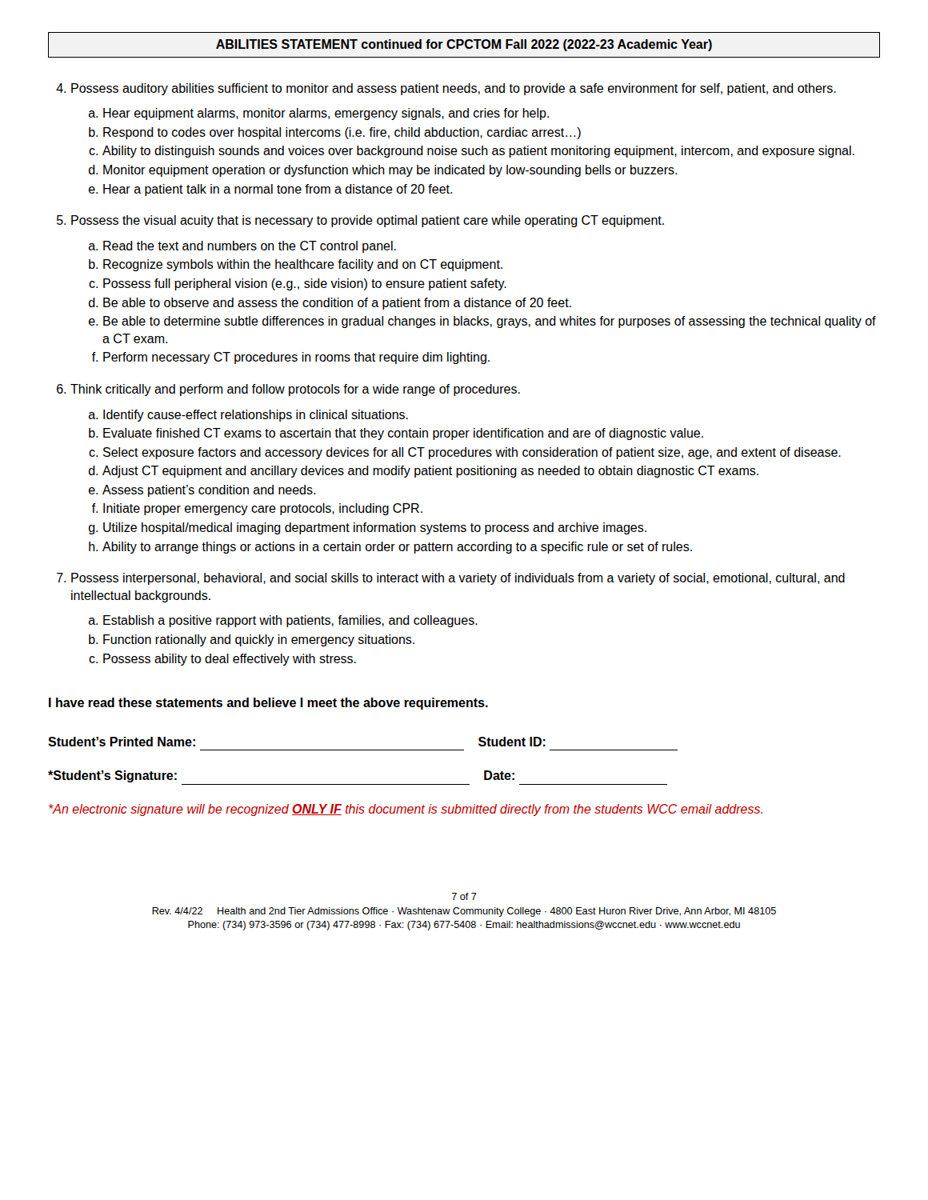ABILITIES STATEMENT continued for CPCTOM Fall 2022 (2022-23 Academic Year)
Possess auditory abilities sufficient to monitor and assess patient needs, and to provide a safe environment for self, patient, and others.
Hear equipment alarms, monitor alarms, emergency signals, and cries for help.
Respond to codes over hospital intercoms (i.e. fire, child abduction, cardiac arrest…)
Ability to distinguish sounds and voices over background noise such as patient monitoring equipment, intercom, and exposure signal.
Monitor equipment operation or dysfunction which may be indicated by low-sounding bells or buzzers.
Hear a patient talk in a normal tone from a distance of 20 feet.
Possess the visual acuity that is necessary to provide optimal patient care while operating CT equipment.
Read the text and numbers on the CT control panel.
Recognize symbols within the healthcare facility and on CT equipment.
Possess full peripheral vision (e.g., side vision) to ensure patient safety.
Be able to observe and assess the condition of a patient from a distance of 20 feet.
Be able to determine subtle differences in gradual changes in blacks, grays, and whites for purposes of assessing the technical quality of a CT exam.
Perform necessary CT procedures in rooms that require dim lighting.
Think critically and perform and follow protocols for a wide range of procedures.
Identify cause-effect relationships in clinical situations.
Evaluate finished CT exams to ascertain that they contain proper identification and are of diagnostic value.
Select exposure factors and accessory devices for all CT procedures with consideration of patient size, age, and extent of disease.
Adjust CT equipment and ancillary devices and modify patient positioning as needed to obtain diagnostic CT exams.
Assess patient’s condition and needs.
Initiate proper emergency care protocols, including CPR.
Utilize hospital/medical imaging department information systems to process and archive images.
Ability to arrange things or actions in a certain order or pattern according to a specific rule or set of rules.
Possess interpersonal, behavioral, and social skills to interact with a variety of individuals from a variety of social, emotional, cultural, and intellectual backgrounds.
Establish a positive rapport with patients, families, and colleagues.
Function rationally and quickly in emergency situations.
Possess ability to deal effectively with stress.
I have read these statements and believe I meet the above requirements.
Student’s Printed Name: Student ID:
*Student’s Signature: Date:
*An electronic signature will be recognized ONLY IF this document is submitted directly from the students WCC email address.
7 of 7
Rev. 4/4/22 Health and 2nd Tier Admissions Office · Washtenaw Community College · 4800 East Huron River Drive, Ann Arbor, MI 48105
Phone: (734) 973-3596 or (734) 477-8998 · Fax: (734) 677-5408 · Email: healthadmissions@wccnet.edu · www.wccnet.edu